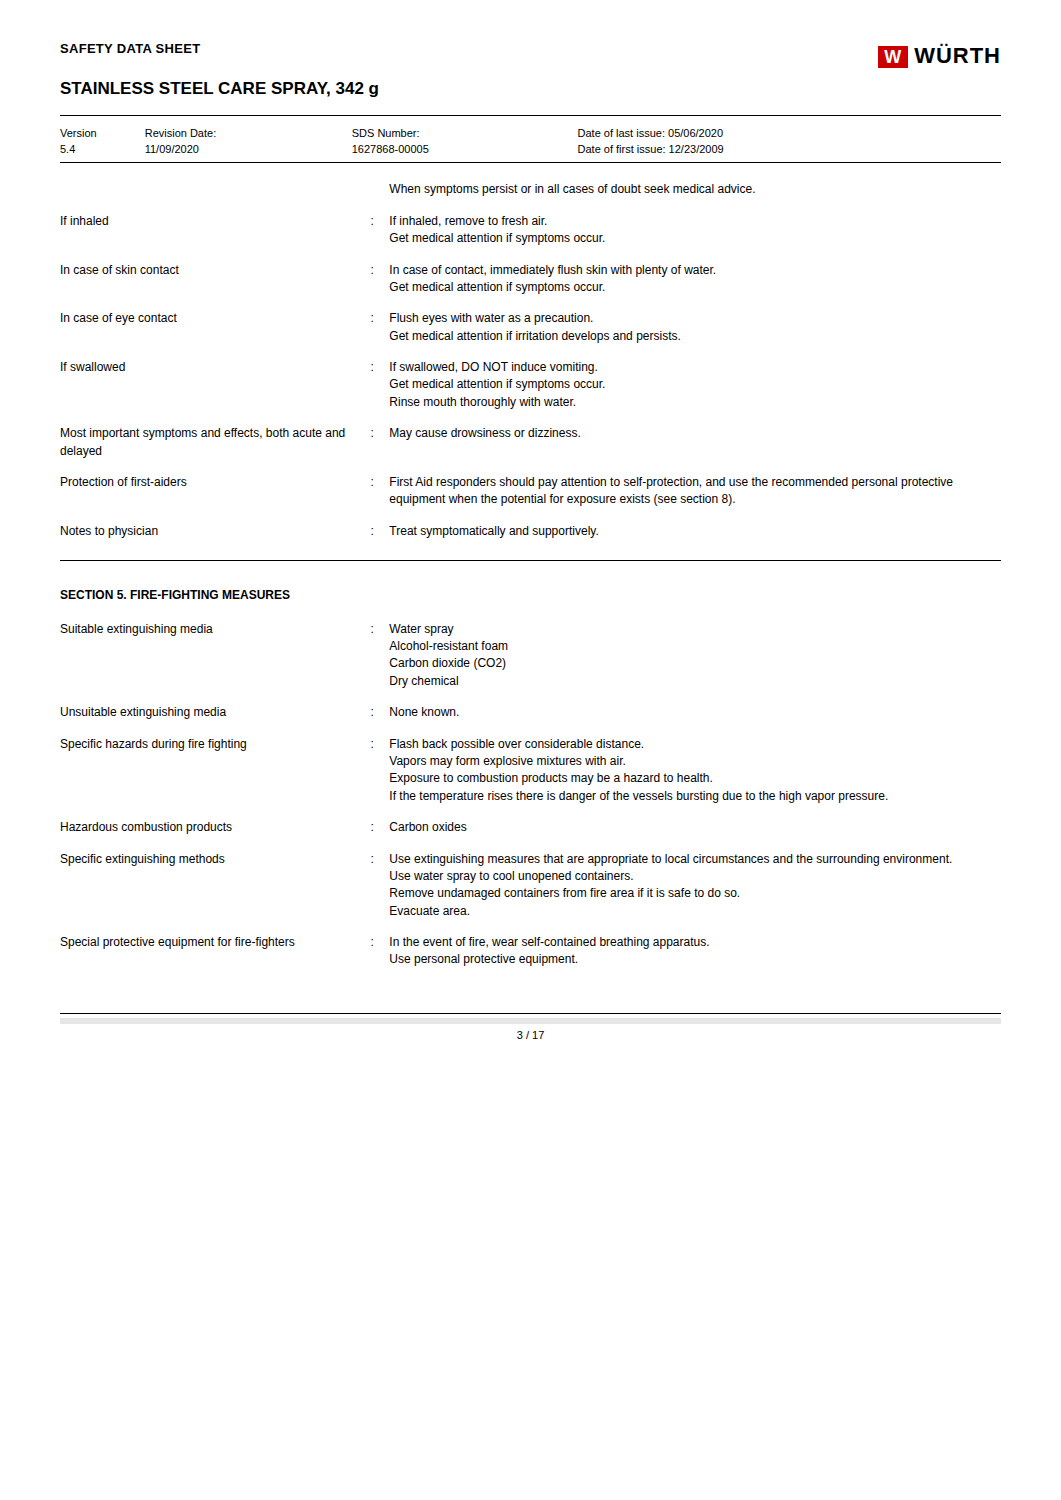SAFETY DATA SHEET
WWÜRTH
STAINLESS STEEL CARE SPRAY, 342 g
| Version 5.4 | Revision Date: 11/09/2020 | SDS Number: 1627868-00005 | Date of last issue: 05/06/2020 Date of first issue: 12/23/2009 |
| | | When symptoms persist or in all cases of doubt seek medical advice. |
| If inhaled | : | If inhaled, remove to fresh air. Get medical attention if symptoms occur. |
| In case of skin contact | : | In case of contact, immediately flush skin with plenty of water. Get medical attention if symptoms occur. |
| In case of eye contact | : | Flush eyes with water as a precaution. Get medical attention if irritation develops and persists. |
| If swallowed | : | If swallowed, DO NOT induce vomiting. Get medical attention if symptoms occur. Rinse mouth thoroughly with water. |
| Most important symptoms and effects, both acute and delayed | : | May cause drowsiness or dizziness. |
| Protection of first-aiders | : | First Aid responders should pay attention to self-protection, and use the recommended personal protective equipment when the potential for exposure exists (see section 8). |
| Notes to physician | : | Treat symptomatically and supportively. |
SECTION 5. FIRE-FIGHTING MEASURES
| Suitable extinguishing media | : | Water spray Alcohol-resistant foam Carbon dioxide (CO2) Dry chemical |
| Unsuitable extinguishing media | : | None known. |
| Specific hazards during fire fighting | : | Flash back possible over considerable distance. Vapors may form explosive mixtures with air. Exposure to combustion products may be a hazard to health. If the temperature rises there is danger of the vessels bursting due to the high vapor pressure. |
| Hazardous combustion products | : | Carbon oxides |
| Specific extinguishing methods | : | Use extinguishing measures that are appropriate to local circumstances and the surrounding environment. Use water spray to cool unopened containers. Remove undamaged containers from fire area if it is safe to do so. Evacuate area. |
| Special protective equipment for fire-fighters | : | In the event of fire, wear self-contained breathing apparatus. Use personal protective equipment. |
3 / 17